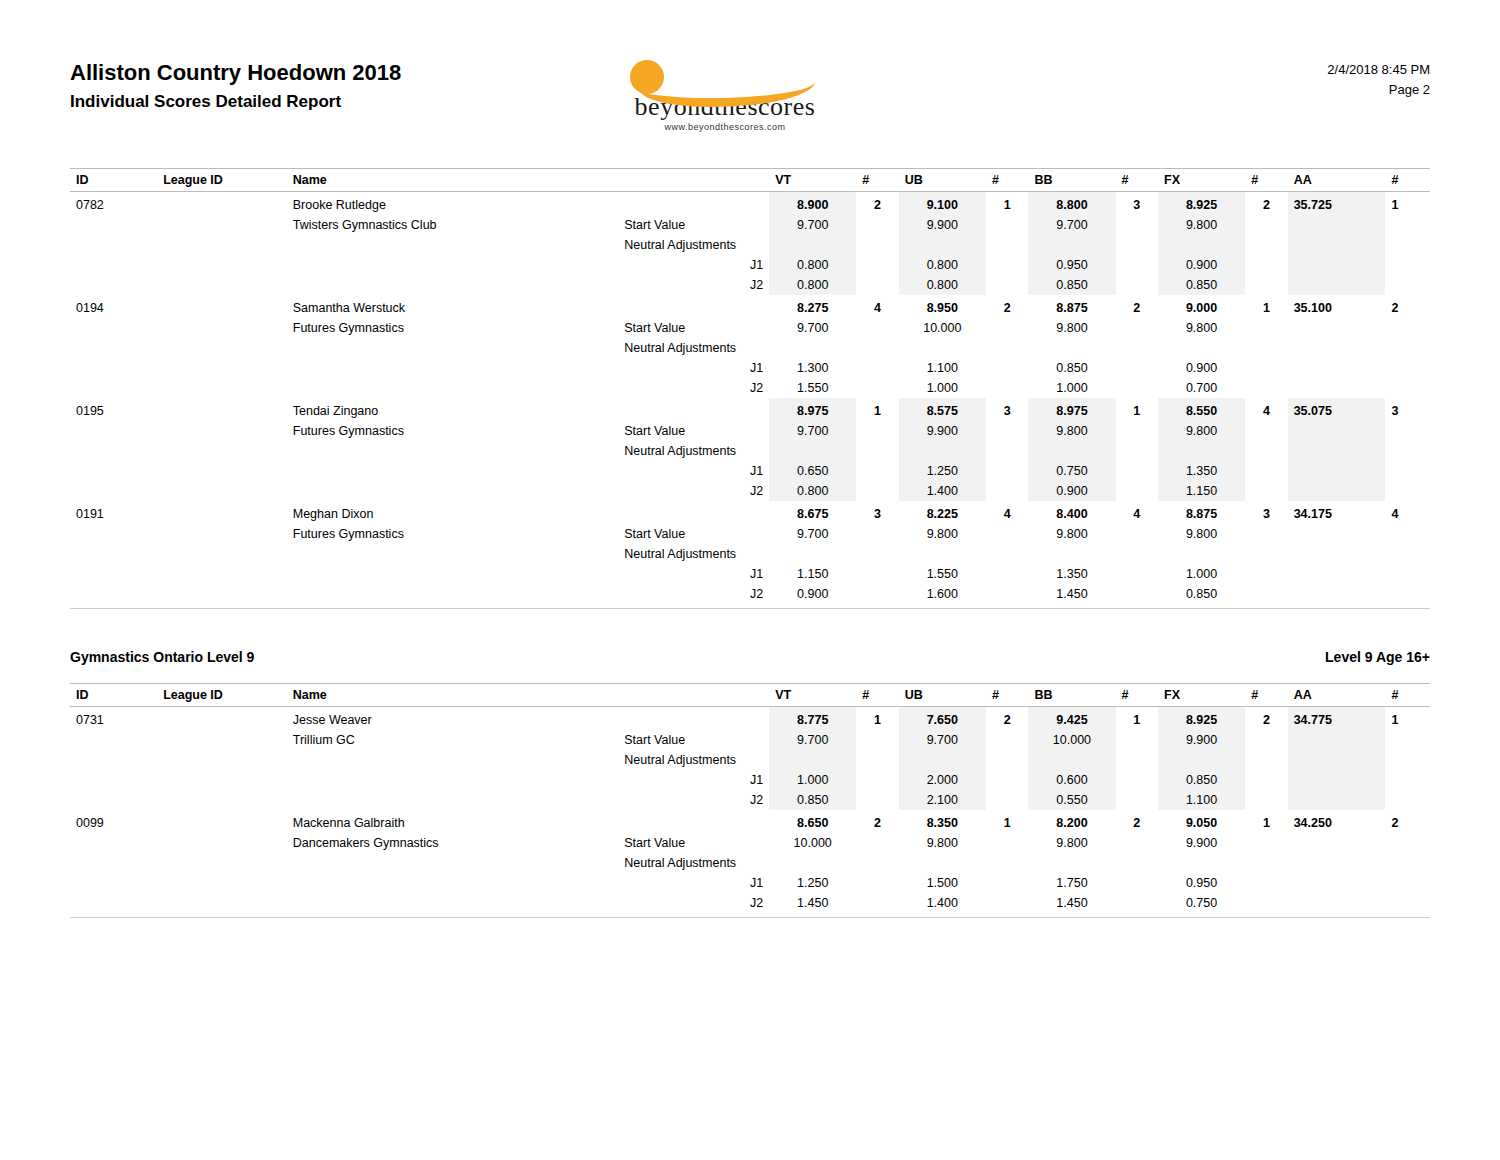Alliston Country Hoedown 2018
Individual Scores Detailed Report
beyondthescores
www.beyondthescores.com
2/4/2018 8:45 PM
Page 2
| ID | League ID | Name | | VT | # | UB | # | BB | # | FX | # | AA | # |
| --- | --- | --- | --- | --- | --- | --- | --- | --- | --- | --- | --- | --- | --- |
| 0782 | | Brooke Rutledge | | 8.900 | 2 | 9.100 | 1 | 8.800 | 3 | 8.925 | 2 | 35.725 | 1 |
| | | Twisters Gymnastics Club | Start Value | 9.700 | | 9.900 | | 9.700 | | 9.800 | | | |
| | | | Neutral Adjustments | | | | | | | | | | |
| | | | J1 | 0.800 | | 0.800 | | 0.950 | | 0.900 | | | |
| | | | J2 | 0.800 | | 0.800 | | 0.850 | | 0.850 | | | |
| 0194 | | Samantha Werstuck | | 8.275 | 4 | 8.950 | 2 | 8.875 | 2 | 9.000 | 1 | 35.100 | 2 |
| | | Futures Gymnastics | Start Value | 9.700 | | 10.000 | | 9.800 | | 9.800 | | | |
| | | | Neutral Adjustments | | | | | | | | | | |
| | | | J1 | 1.300 | | 1.100 | | 0.850 | | 0.900 | | | |
| | | | J2 | 1.550 | | 1.000 | | 1.000 | | 0.700 | | | |
| 0195 | | Tendai Zingano | | 8.975 | 1 | 8.575 | 3 | 8.975 | 1 | 8.550 | 4 | 35.075 | 3 |
| | | Futures Gymnastics | Start Value | 9.700 | | 9.900 | | 9.800 | | 9.800 | | | |
| | | | Neutral Adjustments | | | | | | | | | | |
| | | | J1 | 0.650 | | 1.250 | | 0.750 | | 1.350 | | | |
| | | | J2 | 0.800 | | 1.400 | | 0.900 | | 1.150 | | | |
| 0191 | | Meghan Dixon | | 8.675 | 3 | 8.225 | 4 | 8.400 | 4 | 8.875 | 3 | 34.175 | 4 |
| | | Futures Gymnastics | Start Value | 9.700 | | 9.800 | | 9.800 | | 9.800 | | | |
| | | | Neutral Adjustments | | | | | | | | | | |
| | | | J1 | 1.150 | | 1.550 | | 1.350 | | 1.000 | | | |
| | | | J2 | 0.900 | | 1.600 | | 1.450 | | 0.850 | | | |
Gymnastics Ontario Level 9 Level 9 Age 16+
| ID | League ID | Name | | VT | # | UB | # | BB | # | FX | # | AA | # |
| --- | --- | --- | --- | --- | --- | --- | --- | --- | --- | --- | --- | --- | --- |
| 0731 | | Jesse Weaver | | 8.775 | 1 | 7.650 | 2 | 9.425 | 1 | 8.925 | 2 | 34.775 | 1 |
| | | Trillium GC | Start Value | 9.700 | | 9.700 | | 10.000 | | 9.900 | | | |
| | | | Neutral Adjustments | | | | | | | | | | |
| | | | J1 | 1.000 | | 2.000 | | 0.600 | | 0.850 | | | |
| | | | J2 | 0.850 | | 2.100 | | 0.550 | | 1.100 | | | |
| 0099 | | Mackenna Galbraith | | 8.650 | 2 | 8.350 | 1 | 8.200 | 2 | 9.050 | 1 | 34.250 | 2 |
| | | Dancemakers Gymnastics | Start Value | 10.000 | | 9.800 | | 9.800 | | 9.900 | | | |
| | | | Neutral Adjustments | | | | | | | | | | |
| | | | J1 | 1.250 | | 1.500 | | 1.750 | | 0.950 | | | |
| | | | J2 | 1.450 | | 1.400 | | 1.450 | | 0.750 | | | |